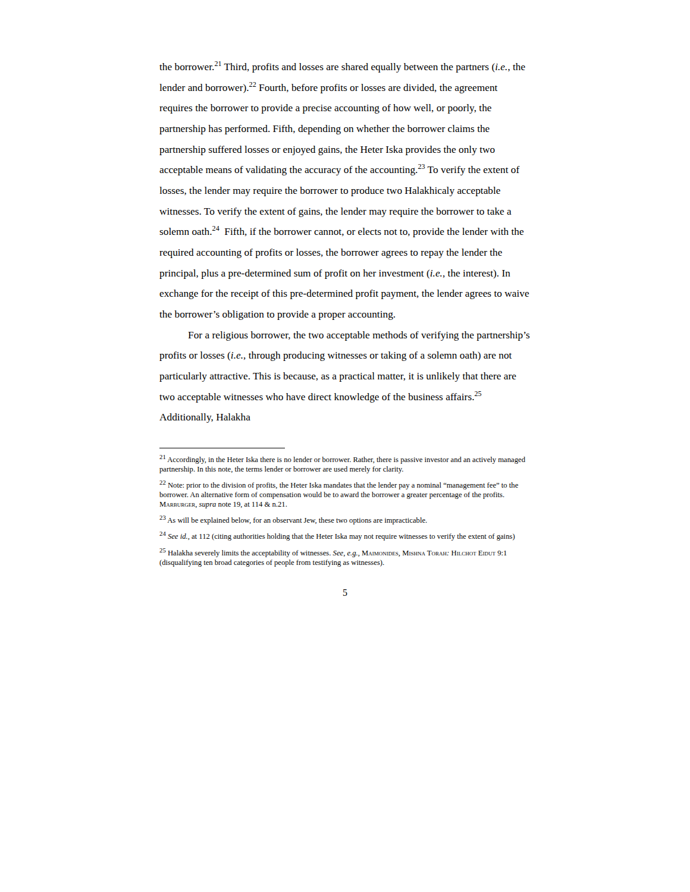the borrower.21 Third, profits and losses are shared equally between the partners (i.e., the lender and borrower).22 Fourth, before profits or losses are divided, the agreement requires the borrower to provide a precise accounting of how well, or poorly, the partnership has performed. Fifth, depending on whether the borrower claims the partnership suffered losses or enjoyed gains, the Heter Iska provides the only two acceptable means of validating the accuracy of the accounting.23 To verify the extent of losses, the lender may require the borrower to produce two Halakhicaly acceptable witnesses. To verify the extent of gains, the lender may require the borrower to take a solemn oath.24 Fifth, if the borrower cannot, or elects not to, provide the lender with the required accounting of profits or losses, the borrower agrees to repay the lender the principal, plus a pre-determined sum of profit on her investment (i.e., the interest). In exchange for the receipt of this pre-determined profit payment, the lender agrees to waive the borrower’s obligation to provide a proper accounting.
For a religious borrower, the two acceptable methods of verifying the partnership’s profits or losses (i.e., through producing witnesses or taking of a solemn oath) are not particularly attractive. This is because, as a practical matter, it is unlikely that there are two acceptable witnesses who have direct knowledge of the business affairs.25 Additionally, Halakha
21 Accordingly, in the Heter Iska there is no lender or borrower. Rather, there is passive investor and an actively managed partnership. In this note, the terms lender or borrower are used merely for clarity.
22 Note: prior to the division of profits, the Heter Iska mandates that the lender pay a nominal “management fee” to the borrower. An alternative form of compensation would be to award the borrower a greater percentage of the profits. Marburger, supra note 19, at 114 & n.21.
23 As will be explained below, for an observant Jew, these two options are impracticable.
24 See id., at 112 (citing authorities holding that the Heter Iska may not require witnesses to verify the extent of gains)
25 Halakha severely limits the acceptability of witnesses. See, e.g., Maimonides, Mishna Torah: Hilchot Eidut 9:1 (disqualifying ten broad categories of people from testifying as witnesses).
5